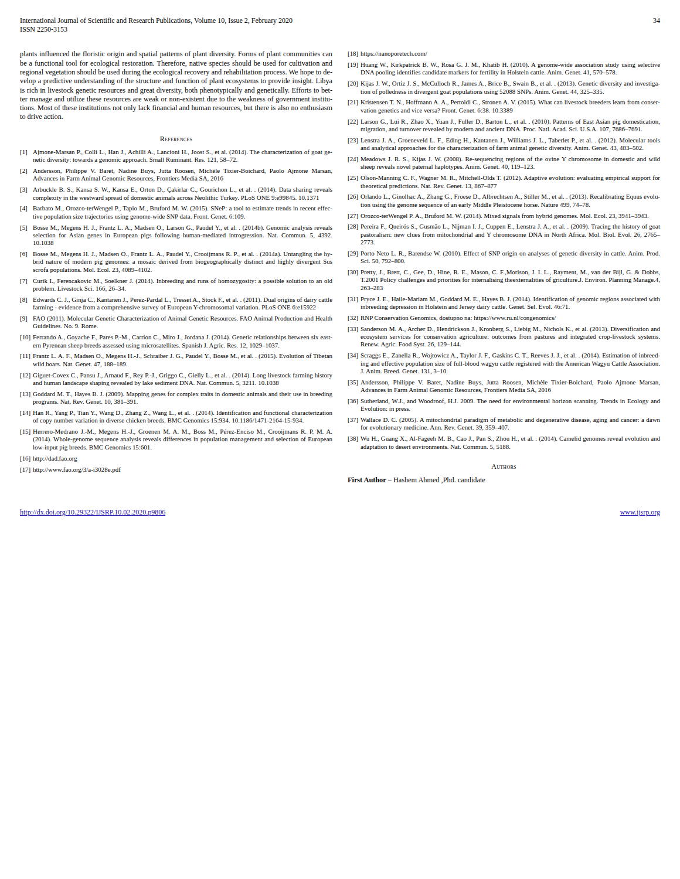International Journal of Scientific and Research Publications, Volume 10, Issue 2, February 2020 ISSN 2250-3153 34
plants influenced the floristic origin and spatial patterns of plant diversity. Forms of plant communities can be a functional tool for ecological restoration. Therefore, native species should be used for cultivation and regional vegetation should be used during the ecological recovery and rehabilitation process. We hope to develop a predictive understanding of the structure and function of plant ecosystems to provide insight. Libya is rich in livestock genetic resources and great diversity, both phenotypically and genetically. Efforts to better manage and utilize these resources are weak or non-existent due to the weakness of government institutions. Most of these institutions not only lack financial and human resources, but there is also no enthusiasm to drive action.
References
[1] Ajmone-Marsan P., Colli L., Han J., Achilli A., Lancioni H., Joost S., et al. (2014). The characterization of goat genetic diversity: towards a genomic approach. Small Ruminant. Res. 121, 58–72.
[2] Andersson, Philippe V. Baret, Nadine Buys, Jutta Roosen, Michèle Tixier-Boichard, Paolo Ajmone Marsan, Advances in Farm Animal Genomic Resources, Frontiers Media SA, 2016
[3] Arbuckle B. S., Kansa S. W., Kansa E., Orton D., Çakirlar C., Gourichon L., et al. . (2014). Data sharing reveals complexity in the westward spread of domestic animals across Neolithic Turkey. PLoS ONE 9:e99845. 10.1371
[4] Barbato M., Orozco-terWengel P., Tapio M., Bruford M. W. (2015). SNeP: a tool to estimate trends in recent effective population size trajectories using genome-wide SNP data. Front. Genet. 6:109.
[5] Bosse M., Megens H. J., Frantz L. A., Madsen O., Larson G., Paudel Y., et al. . (2014b). Genomic analysis reveals selection for Asian genes in European pigs following human-mediated introgression. Nat. Commun. 5, 4392. 10.1038
[6] Bosse M., Megens H. J., Madsen O., Frantz L. A., Paudel Y., Crooijmans R. P., et al. . (2014a). Untangling the hybrid nature of modern pig genomes: a mosaic derived from biogeographically distinct and highly divergent Sus scrofa populations. Mol. Ecol. 23, 4089–4102.
[7] Curik I., Ferencakovic M., Soelkner J. (2014). Inbreeding and runs of homozygosity: a possible solution to an old problem. Livestock Sci. 166, 26–34.
[8] Edwards C. J., Ginja C., Kantanen J., Perez-Pardal L., Tresset A., Stock F., et al. . (2011). Dual origins of dairy cattle farming - evidence from a comprehensive survey of European Y-chromosomal variation. PLoS ONE 6:e15922
[9] FAO (2011). Molecular Genetic Characterization of Animal Genetic Resources. FAO Animal Production and Health Guidelines. No. 9. Rome.
[10] Ferrando A., Goyache F., Pares P.-M., Carrion C., Miro J., Jordana J. (2014). Genetic relationships between six eastern Pyrenean sheep breeds assessed using microsatellites. Spanish J. Agric. Res. 12, 1029–1037.
[11] Frantz L. A. F., Madsen O., Megens H.-J., Schraiber J. G., Paudel Y., Bosse M., et al. . (2015). Evolution of Tibetan wild boars. Nat. Genet. 47, 188–189.
[12] Giguet-Covex C., Pansu J., Arnaud F., Rey P.-J., Griggo C., Gielly L., et al. . (2014). Long livestock farming history and human landscape shaping revealed by lake sediment DNA. Nat. Commun. 5, 3211. 10.1038
[13] Goddard M. T., Hayes B. J. (2009). Mapping genes for complex traits in domestic animals and their use in breeding programs. Nat. Rev. Genet. 10, 381–391.
[14] Han R., Yang P., Tian Y., Wang D., Zhang Z., Wang L., et al. . (2014). Identification and functional characterization of copy number variation in diverse chicken breeds. BMC Genomics 15:934. 10.1186/1471-2164-15-934.
[15] Herrero-Medrano J.-M., Megens H.-J., Groenen M. A. M., Boss M., Pérez-Enciso M., Crooijmans R. P. M. A. (2014). Whole-genome sequence analysis reveals differences in population management and selection of European low-input pig breeds. BMC Genomics 15:601.
[16] http://dad.fao.org
[17] http://www.fao.org/3/a-i3028e.pdf
[18] https://nanoporetech.com/
[19] Huang W., Kirkpatrick B. W., Rosa G. J. M., Khatib H. (2010). A genome-wide association study using selective DNA pooling identifies candidate markers for fertility in Holstein cattle. Anim. Genet. 41, 570–578.
[20] Kijas J. W., Ortiz J. S., McCulloch R., James A., Brice B., Swain B., et al. . (2013). Genetic diversity and investigation of polledness in divergent goat populations using 52088 SNPs. Anim. Genet. 44, 325–335.
[21] Kristensen T. N., Hoffmann A. A., Pertoldi C., Stronen A. V. (2015). What can livestock breeders learn from conservation genetics and vice versa? Front. Genet. 6:38. 10.3389
[22] Larson G., Lui R., Zhao X., Yuan J., Fuller D., Barton L., et al. . (2010). Patterns of East Asian pig domestication, migration, and turnover revealed by modern and ancient DNA. Proc. Natl. Acad. Sci. U.S.A. 107, 7686–7691.
[23] Lenstra J. A., Groeneveld L. F., Eding H., Kantanen J., Williams J. L., Taberlet P., et al. . (2012). Molecular tools and analytical approaches for the characterization of farm animal genetic diversity. Anim. Genet. 43, 483–502.
[24] Meadows J. R. S., Kijas J. W. (2008). Re-sequencing regions of the ovine Y chromosome in domestic and wild sheep reveals novel paternal haplotypes. Anim. Genet. 40, 119–123.
[25] Olson-Manning C. F., Wagner M. R., Mitchell-Olds T. (2012). Adaptive evolution: evaluating empirical support for theoretical predictions. Nat. Rev. Genet. 13, 867–877
[26] Orlando L., Ginolhac A., Zhang G., Froese D., Albrechtsen A., Stiller M., et al. . (2013). Recalibrating Equus evolution using the genome sequence of an early Middle Pleistocene horse. Nature 499, 74–78.
[27] Orozco-terWengel P. A., Bruford M. W. (2014). Mixed signals from hybrid genomes. Mol. Ecol. 23, 3941–3943.
[28] Pereira F., Queirós S., Gusmão L., Nijman I. J., Cuppen E., Lenstra J. A., et al. . (2009). Tracing the history of goat pastoralism: new clues from mitochondrial and Y chromosome DNA in North Africa. Mol. Biol. Evol. 26, 2765–2773.
[29] Porto Neto L. R., Barendse W. (2010). Effect of SNP origin on analyses of genetic diversity in cattle. Anim. Prod. Sci. 50, 792–800.
[30] Pretty, J., Brett, C., Gee, D., Hine, R. E., Mason, C. F.,Morison, J. I. L., Rayment, M., van der Bijl, G. & Dobbs, T.2001 Policy challenges and priorities for internalising theexternalities of griculture.J. Environ. Planning Manage.4, 263–283
[31] Pryce J. E., Haile-Mariam M., Goddard M. E., Hayes B. J. (2014). Identification of genomic regions associated with inbreeding depression in Holstein and Jersey dairy cattle. Genet. Sel. Evol. 46:71.
[32] RNP Conservation Genomics, dostupno na: https://www.ru.nl/congenomics/
[33] Sanderson M. A., Archer D., Hendrickson J., Kronberg S., Liebig M., Nichols K., et al. (2013). Diversification and ecosystem services for conservation agriculture: outcomes from pastures and integrated crop-livestock systems. Renew. Agric. Food Syst. 26, 129–144.
[34] Scraggs E., Zanella R., Wojtowicz A., Taylor J. F., Gaskins C. T., Reeves J. J., et al. . (2014). Estimation of inbreeding and effective population size of full-blood wagyu cattle registered with the American Wagyu Cattle Association. J. Anim. Breed. Genet. 131, 3–10.
[35] Andersson, Philippe V. Baret, Nadine Buys, Jutta Roosen, Michèle Tixier-Boichard, Paolo Ajmone Marsan, Advances in Farm Animal Genomic Resources, Frontiers Media SA, 2016
[36] Sutherland, W.J., and Woodroof, H.J. 2009. The need for environmental horizon scanning. Trends in Ecology and Evolution: in press.
[37] Wallace D. C. (2005). A mitochondrial paradigm of metabolic and degenerative disease, aging and cancer: a dawn for evolutionary medicine. Ann. Rev. Genet. 39, 359–407.
[38] Wu H., Guang X., Al-Fageeh M. B., Cao J., Pan S., Zhou H., et al. . (2014). Camelid genomes reveal evolution and adaptation to desert environments. Nat. Commun. 5, 5188.
Authors
First Author – Hashem Ahmed ,Phd. candidate
http://dx.doi.org/10.29322/IJSRP.10.02.2020.p9806 www.ijsrp.org